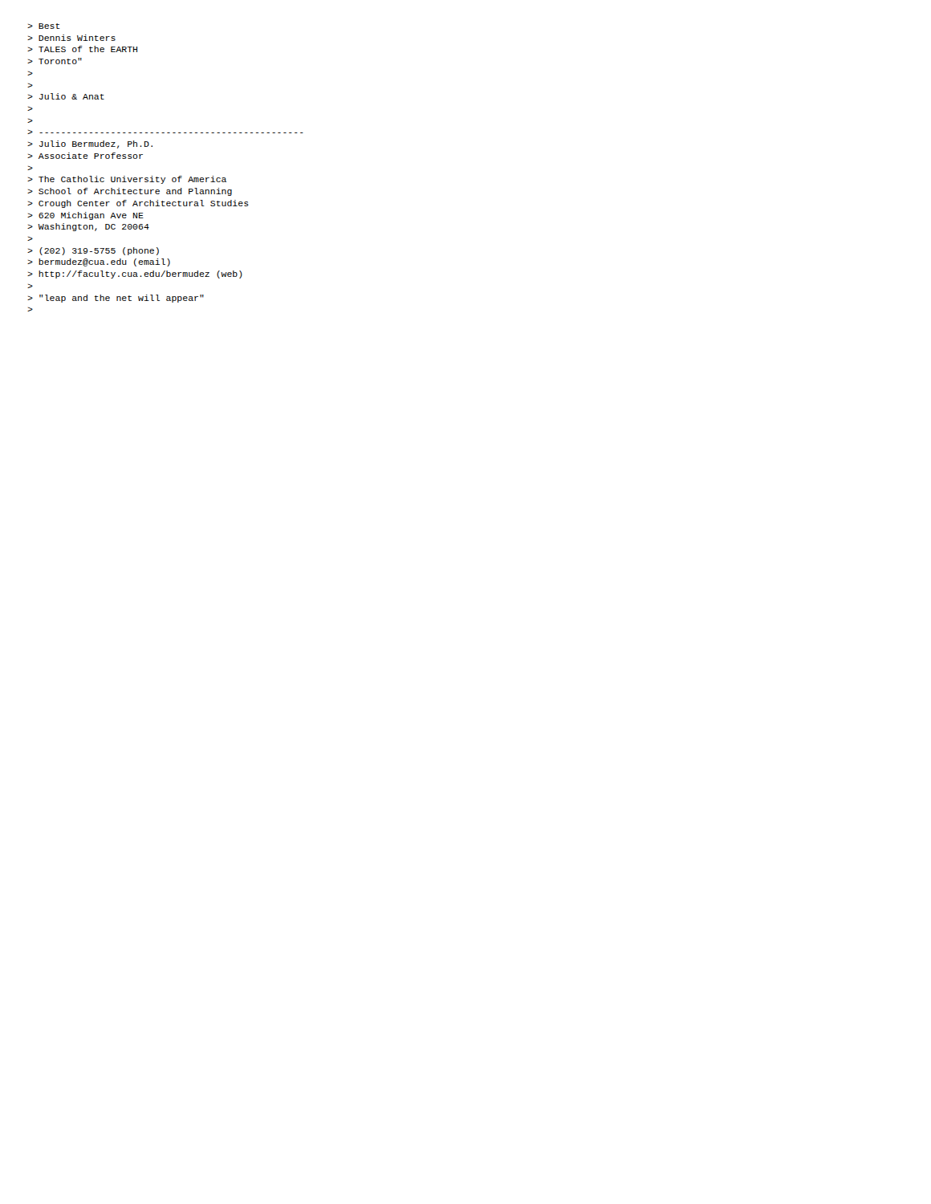> Best
> Dennis Winters
> TALES of the EARTH
> Toronto"
>
>
> Julio & Anat
>
>
> ------------------------------------------------
> Julio Bermudez, Ph.D.
> Associate Professor
>
> The Catholic University of America
> School of Architecture and Planning
> Crough Center of Architectural Studies
> 620 Michigan Ave NE
> Washington, DC 20064
>
> (202) 319-5755 (phone)
> bermudez@cua.edu (email)
> http://faculty.cua.edu/bermudez (web)
>
> "leap and the net will appear"
>